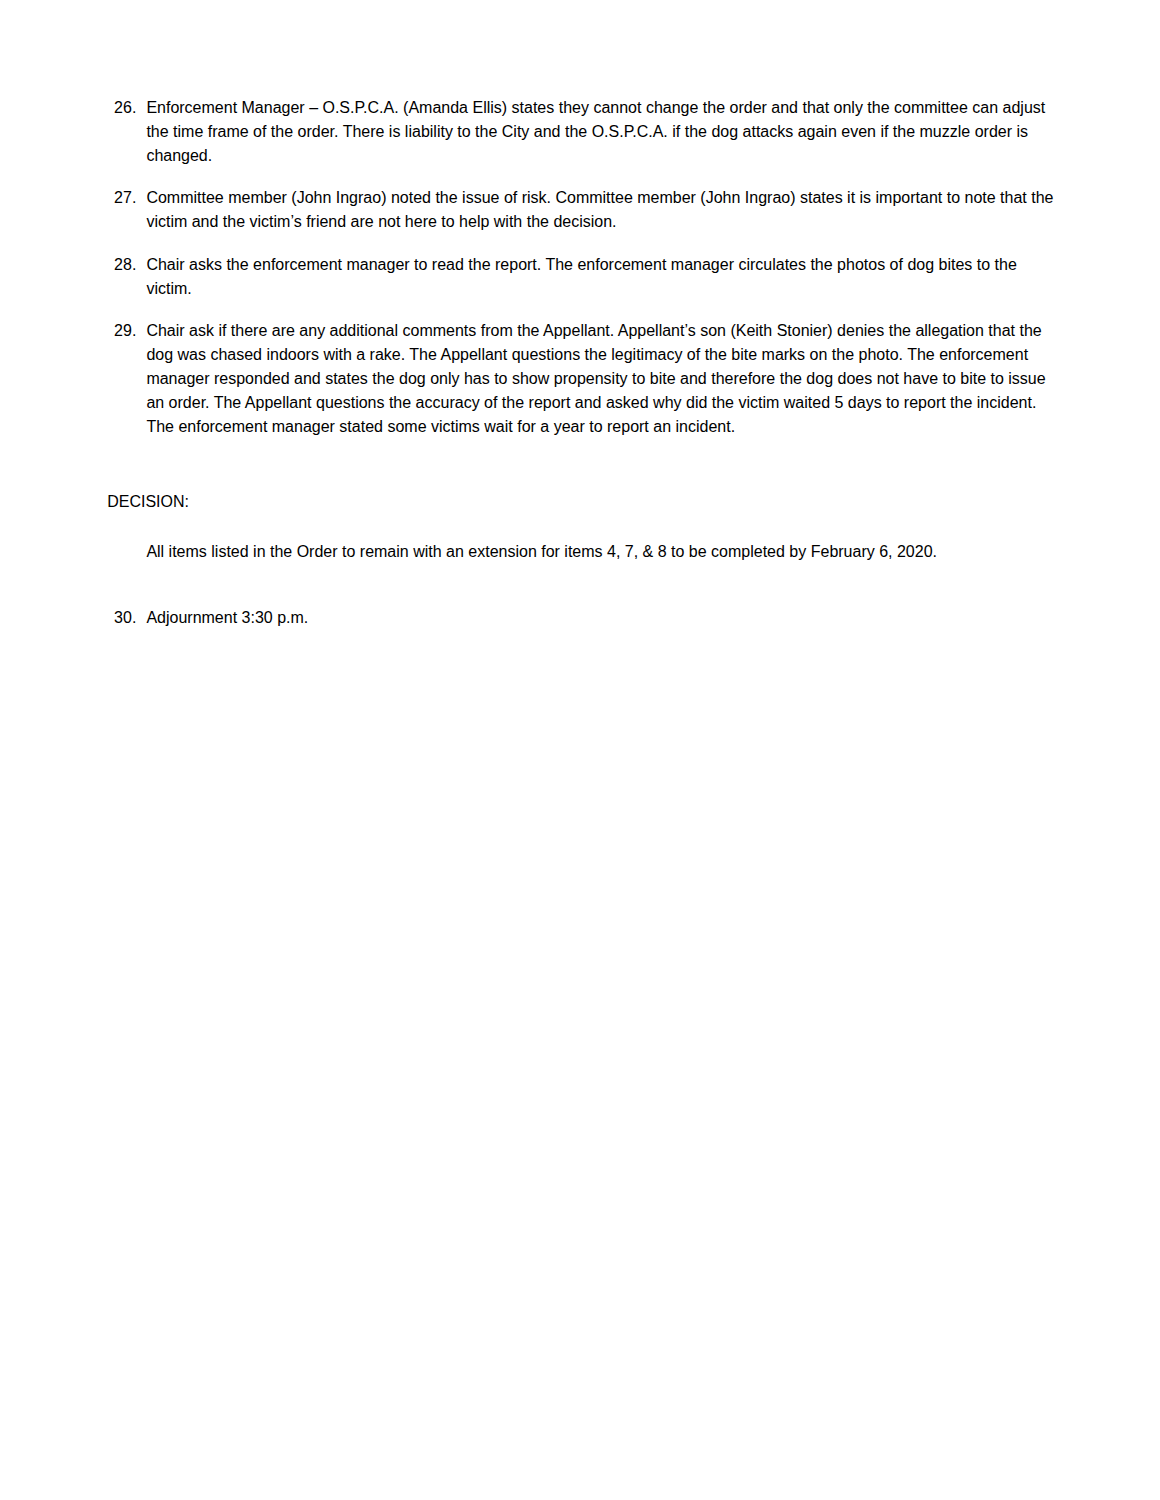Enforcement Manager – O.S.P.C.A. (Amanda Ellis) states they cannot change the order and that only the committee can adjust the time frame of the order. There is liability to the City and the O.S.P.C.A. if the dog attacks again even if the muzzle order is changed.
Committee member (John Ingrao) noted the issue of risk. Committee member (John Ingrao) states it is important to note that the victim and the victim’s friend are not here to help with the decision.
Chair asks the enforcement manager to read the report. The enforcement manager circulates the photos of dog bites to the victim.
Chair ask if there are any additional comments from the Appellant. Appellant’s son (Keith Stonier) denies the allegation that the dog was chased indoors with a rake. The Appellant questions the legitimacy of the bite marks on the photo. The enforcement manager responded and states the dog only has to show propensity to bite and therefore the dog does not have to bite to issue an order. The Appellant questions the accuracy of the report and asked why did the victim waited 5 days to report the incident. The enforcement manager stated some victims wait for a year to report an incident.
DECISION:
All items listed in the Order to remain with an extension for items 4, 7, & 8 to be completed by February 6, 2020.
Adjournment 3:30 p.m.